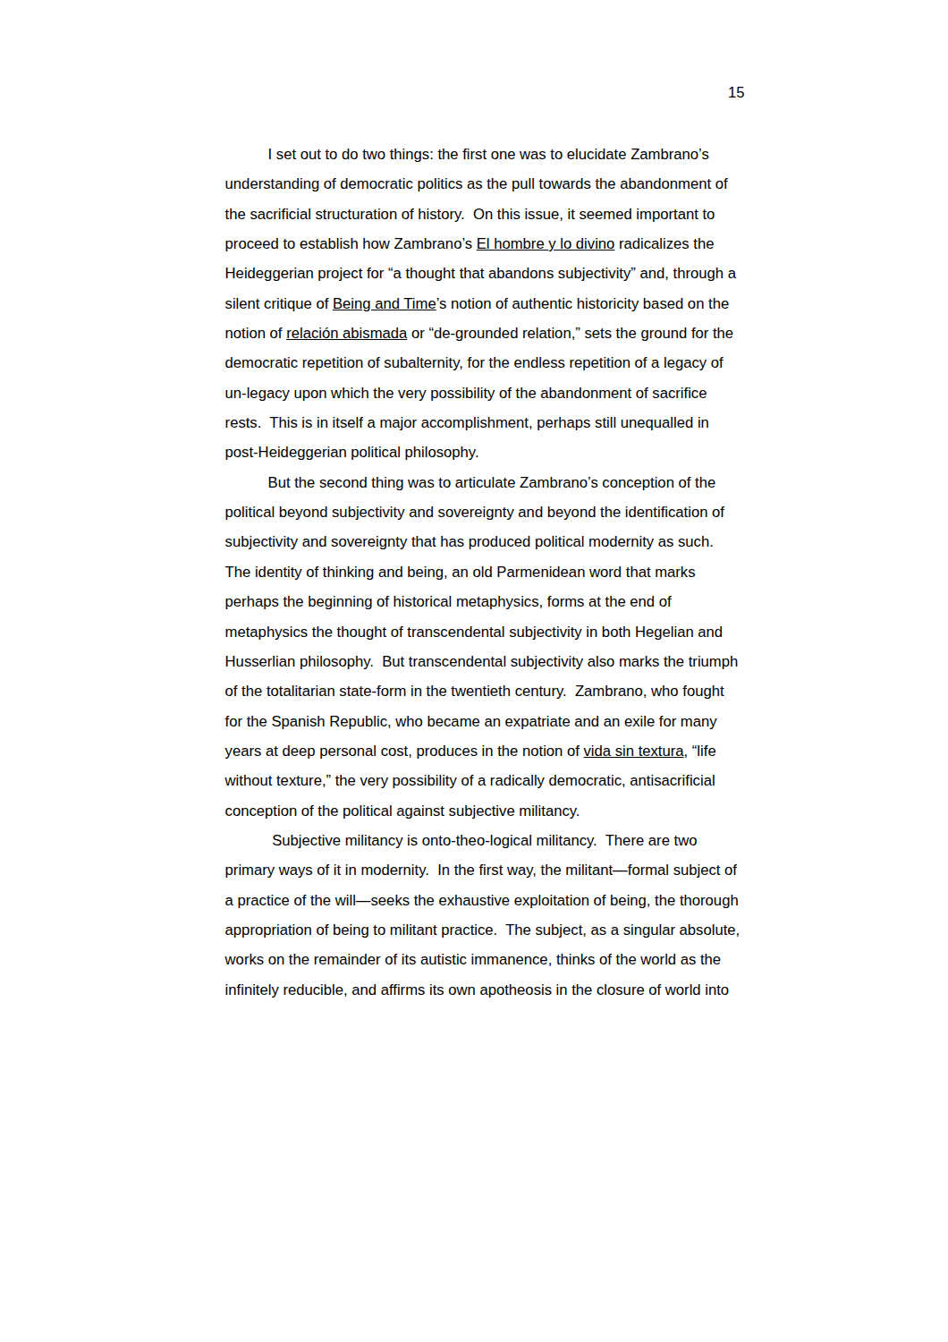15
I set out to do two things: the first one was to elucidate Zambrano’s understanding of democratic politics as the pull towards the abandonment of the sacrificial structuration of history. On this issue, it seemed important to proceed to establish how Zambrano’s El hombre y lo divino radicalizes the Heideggerian project for “a thought that abandons subjectivity” and, through a silent critique of Being and Time’s notion of authentic historicity based on the notion of relación abismada or “de-grounded relation,” sets the ground for the democratic repetition of subalternity, for the endless repetition of a legacy of un-legacy upon which the very possibility of the abandonment of sacrifice rests. This is in itself a major accomplishment, perhaps still unequalled in post-Heideggerian political philosophy.
But the second thing was to articulate Zambrano’s conception of the political beyond subjectivity and sovereignty and beyond the identification of subjectivity and sovereignty that has produced political modernity as such. The identity of thinking and being, an old Parmenidean word that marks perhaps the beginning of historical metaphysics, forms at the end of metaphysics the thought of transcendental subjectivity in both Hegelian and Husserlian philosophy. But transcendental subjectivity also marks the triumph of the totalitarian state-form in the twentieth century. Zambrano, who fought for the Spanish Republic, who became an expatriate and an exile for many years at deep personal cost, produces in the notion of vida sin textura, “life without texture,” the very possibility of a radically democratic, antisacrificial conception of the political against subjective militancy.
Subjective militancy is onto-theo-logical militancy. There are two primary ways of it in modernity. In the first way, the militant—formal subject of a practice of the will—seeks the exhaustive exploitation of being, the thorough appropriation of being to militant practice. The subject, as a singular absolute, works on the remainder of its autistic immanence, thinks of the world as the infinitely reducible, and affirms its own apotheosis in the closure of world into